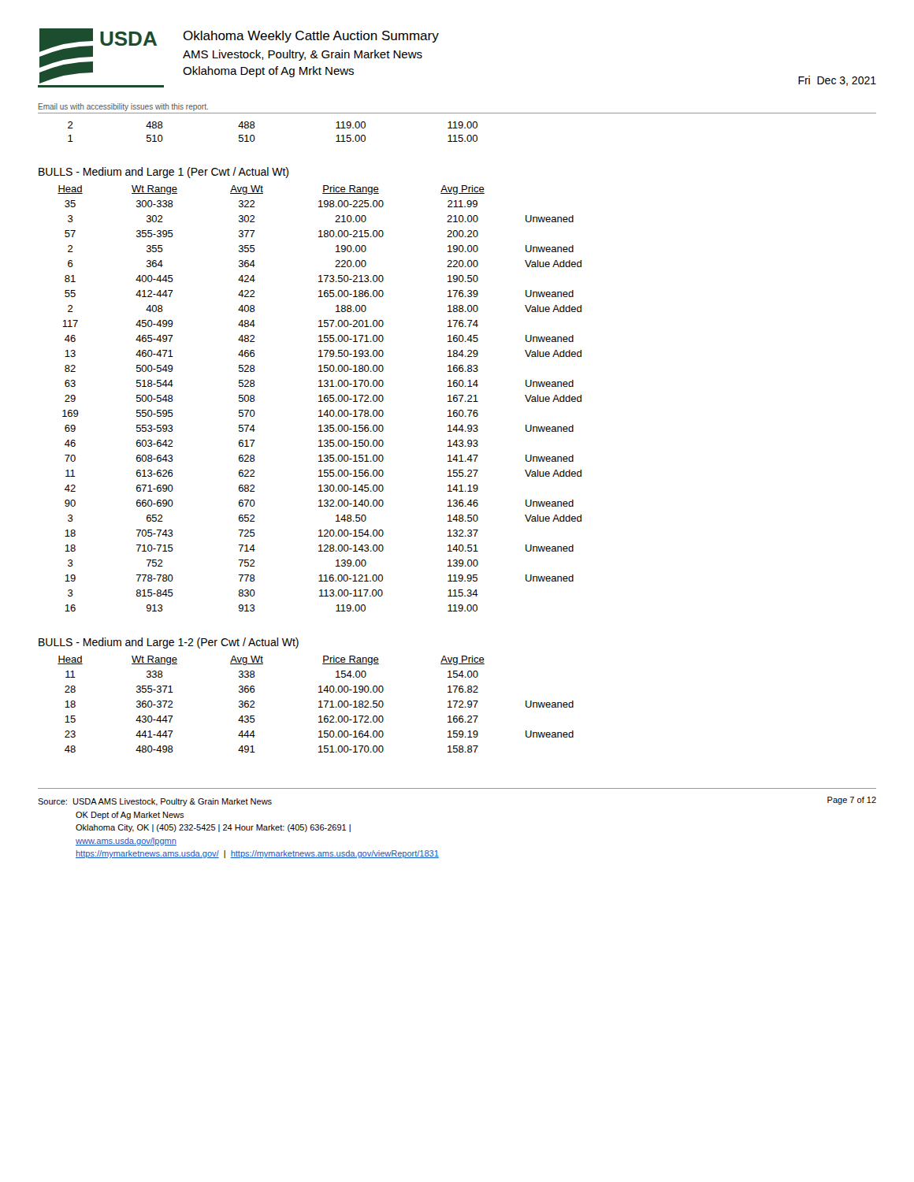USDA
Oklahoma Weekly Cattle Auction Summary
AMS Livestock, Poultry, & Grain Market News
Oklahoma Dept of Ag Mrkt News
Fri Dec 3, 2021
Email us with accessibility issues with this report.
| 2 | 488 | 488 | 119.00 | 119.00 | |
| 1 | 510 | 510 | 115.00 | 115.00 | |
BULLS - Medium and Large 1 (Per Cwt / Actual Wt)
| Head | Wt Range | Avg Wt | Price Range | Avg Price | |
| --- | --- | --- | --- | --- | --- |
| 35 | 300-338 | 322 | 198.00-225.00 | 211.99 | |
| 3 | 302 | 302 | 210.00 | 210.00 | Unweaned |
| 57 | 355-395 | 377 | 180.00-215.00 | 200.20 | |
| 2 | 355 | 355 | 190.00 | 190.00 | Unweaned |
| 6 | 364 | 364 | 220.00 | 220.00 | Value Added |
| 81 | 400-445 | 424 | 173.50-213.00 | 190.50 | |
| 55 | 412-447 | 422 | 165.00-186.00 | 176.39 | Unweaned |
| 2 | 408 | 408 | 188.00 | 188.00 | Value Added |
| 117 | 450-499 | 484 | 157.00-201.00 | 176.74 | |
| 46 | 465-497 | 482 | 155.00-171.00 | 160.45 | Unweaned |
| 13 | 460-471 | 466 | 179.50-193.00 | 184.29 | Value Added |
| 82 | 500-549 | 528 | 150.00-180.00 | 166.83 | |
| 63 | 518-544 | 528 | 131.00-170.00 | 160.14 | Unweaned |
| 29 | 500-548 | 508 | 165.00-172.00 | 167.21 | Value Added |
| 169 | 550-595 | 570 | 140.00-178.00 | 160.76 | |
| 69 | 553-593 | 574 | 135.00-156.00 | 144.93 | Unweaned |
| 46 | 603-642 | 617 | 135.00-150.00 | 143.93 | |
| 70 | 608-643 | 628 | 135.00-151.00 | 141.47 | Unweaned |
| 11 | 613-626 | 622 | 155.00-156.00 | 155.27 | Value Added |
| 42 | 671-690 | 682 | 130.00-145.00 | 141.19 | |
| 90 | 660-690 | 670 | 132.00-140.00 | 136.46 | Unweaned |
| 3 | 652 | 652 | 148.50 | 148.50 | Value Added |
| 18 | 705-743 | 725 | 120.00-154.00 | 132.37 | |
| 18 | 710-715 | 714 | 128.00-143.00 | 140.51 | Unweaned |
| 3 | 752 | 752 | 139.00 | 139.00 | |
| 19 | 778-780 | 778 | 116.00-121.00 | 119.95 | Unweaned |
| 3 | 815-845 | 830 | 113.00-117.00 | 115.34 | |
| 16 | 913 | 913 | 119.00 | 119.00 | |
BULLS - Medium and Large 1-2 (Per Cwt / Actual Wt)
| Head | Wt Range | Avg Wt | Price Range | Avg Price | |
| --- | --- | --- | --- | --- | --- |
| 11 | 338 | 338 | 154.00 | 154.00 | |
| 28 | 355-371 | 366 | 140.00-190.00 | 176.82 | |
| 18 | 360-372 | 362 | 171.00-182.50 | 172.97 | Unweaned |
| 15 | 430-447 | 435 | 162.00-172.00 | 166.27 | |
| 23 | 441-447 | 444 | 150.00-164.00 | 159.19 | Unweaned |
| 48 | 480-498 | 491 | 151.00-170.00 | 158.87 | |
Source: USDA AMS Livestock, Poultry & Grain Market News
OK Dept of Ag Market News
Oklahoma City, OK | (405) 232-5425 | 24 Hour Market: (405) 636-2691 |
www.ams.usda.gov/lpgmn
https://mymarketnews.ams.usda.gov/ | https://mymarketnews.ams.usda.gov/viewReport/1831
Page 7 of 12